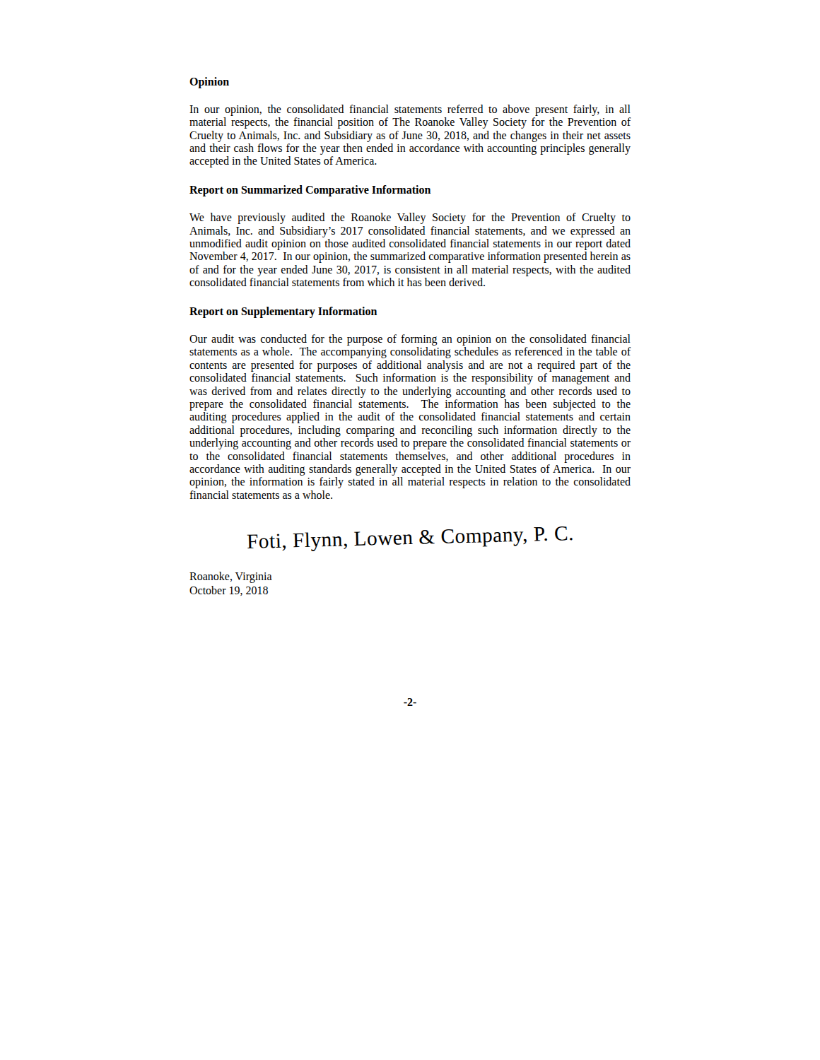Opinion
In our opinion, the consolidated financial statements referred to above present fairly, in all material respects, the financial position of The Roanoke Valley Society for the Prevention of Cruelty to Animals, Inc. and Subsidiary as of June 30, 2018, and the changes in their net assets and their cash flows for the year then ended in accordance with accounting principles generally accepted in the United States of America.
Report on Summarized Comparative Information
We have previously audited the Roanoke Valley Society for the Prevention of Cruelty to Animals, Inc. and Subsidiary’s 2017 consolidated financial statements, and we expressed an unmodified audit opinion on those audited consolidated financial statements in our report dated November 4, 2017. In our opinion, the summarized comparative information presented herein as of and for the year ended June 30, 2017, is consistent in all material respects, with the audited consolidated financial statements from which it has been derived.
Report on Supplementary Information
Our audit was conducted for the purpose of forming an opinion on the consolidated financial statements as a whole. The accompanying consolidating schedules as referenced in the table of contents are presented for purposes of additional analysis and are not a required part of the consolidated financial statements. Such information is the responsibility of management and was derived from and relates directly to the underlying accounting and other records used to prepare the consolidated financial statements. The information has been subjected to the auditing procedures applied in the audit of the consolidated financial statements and certain additional procedures, including comparing and reconciling such information directly to the underlying accounting and other records used to prepare the consolidated financial statements or to the consolidated financial statements themselves, and other additional procedures in accordance with auditing standards generally accepted in the United States of America. In our opinion, the information is fairly stated in all material respects in relation to the consolidated financial statements as a whole.
Foti, Flynn, Lowen & Company, P. C.
Roanoke, Virginia
October 19, 2018
-2-